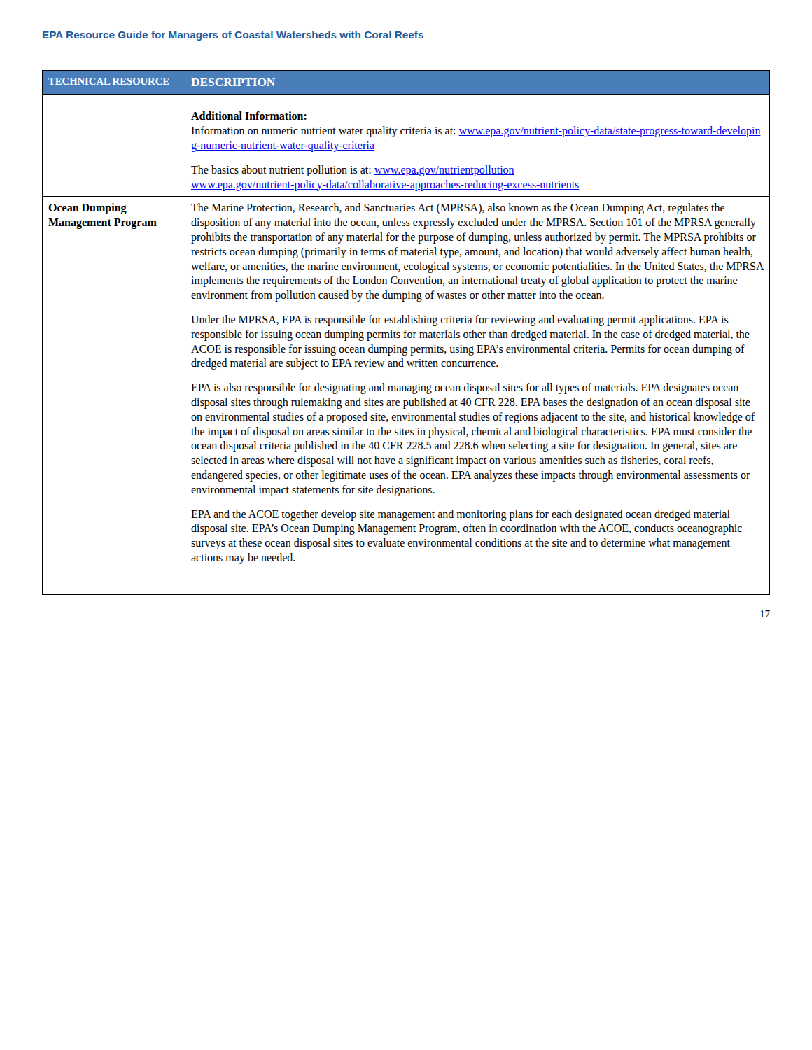EPA Resource Guide for Managers of Coastal Watersheds with Coral Reefs
| TECHNICAL RESOURCE | DESCRIPTION |
| --- | --- |
| | Additional Information: Information on numeric nutrient water quality criteria is at: www.epa.gov/nutrient-policy-data/state-progress-toward-developing-numeric-nutrient-water-quality-criteria The basics about nutrient pollution is at: www.epa.gov/nutrientpollution www.epa.gov/nutrient-policy-data/collaborative-approaches-reducing-excess-nutrients |
| Ocean Dumping Management Program | The Marine Protection, Research, and Sanctuaries Act (MPRSA), also known as the Ocean Dumping Act, regulates the disposition of any material into the ocean, unless expressly excluded under the MPRSA. Section 101 of the MPRSA generally prohibits the transportation of any material for the purpose of dumping, unless authorized by permit. The MPRSA prohibits or restricts ocean dumping (primarily in terms of material type, amount, and location) that would adversely affect human health, welfare, or amenities, the marine environment, ecological systems, or economic potentialities. In the United States, the MPRSA implements the requirements of the London Convention, an international treaty of global application to protect the marine environment from pollution caused by the dumping of wastes or other matter into the ocean. Under the MPRSA, EPA is responsible for establishing criteria for reviewing and evaluating permit applications. EPA is responsible for issuing ocean dumping permits for materials other than dredged material. In the case of dredged material, the ACOE is responsible for issuing ocean dumping permits, using EPA’s environmental criteria. Permits for ocean dumping of dredged material are subject to EPA review and written concurrence. EPA is also responsible for designating and managing ocean disposal sites for all types of materials. EPA designates ocean disposal sites through rulemaking and sites are published at 40 CFR 228. EPA bases the designation of an ocean disposal site on environmental studies of a proposed site, environmental studies of regions adjacent to the site, and historical knowledge of the impact of disposal on areas similar to the sites in physical, chemical and biological characteristics. EPA must consider the ocean disposal criteria published in the 40 CFR 228.5 and 228.6 when selecting a site for designation. In general, sites are selected in areas where disposal will not have a significant impact on various amenities such as fisheries, coral reefs, endangered species, or other legitimate uses of the ocean. EPA analyzes these impacts through environmental assessments or environmental impact statements for site designations. EPA and the ACOE together develop site management and monitoring plans for each designated ocean dredged material disposal site. EPA’s Ocean Dumping Management Program, often in coordination with the ACOE, conducts oceanographic surveys at these ocean disposal sites to evaluate environmental conditions at the site and to determine what management actions may be needed. |
17